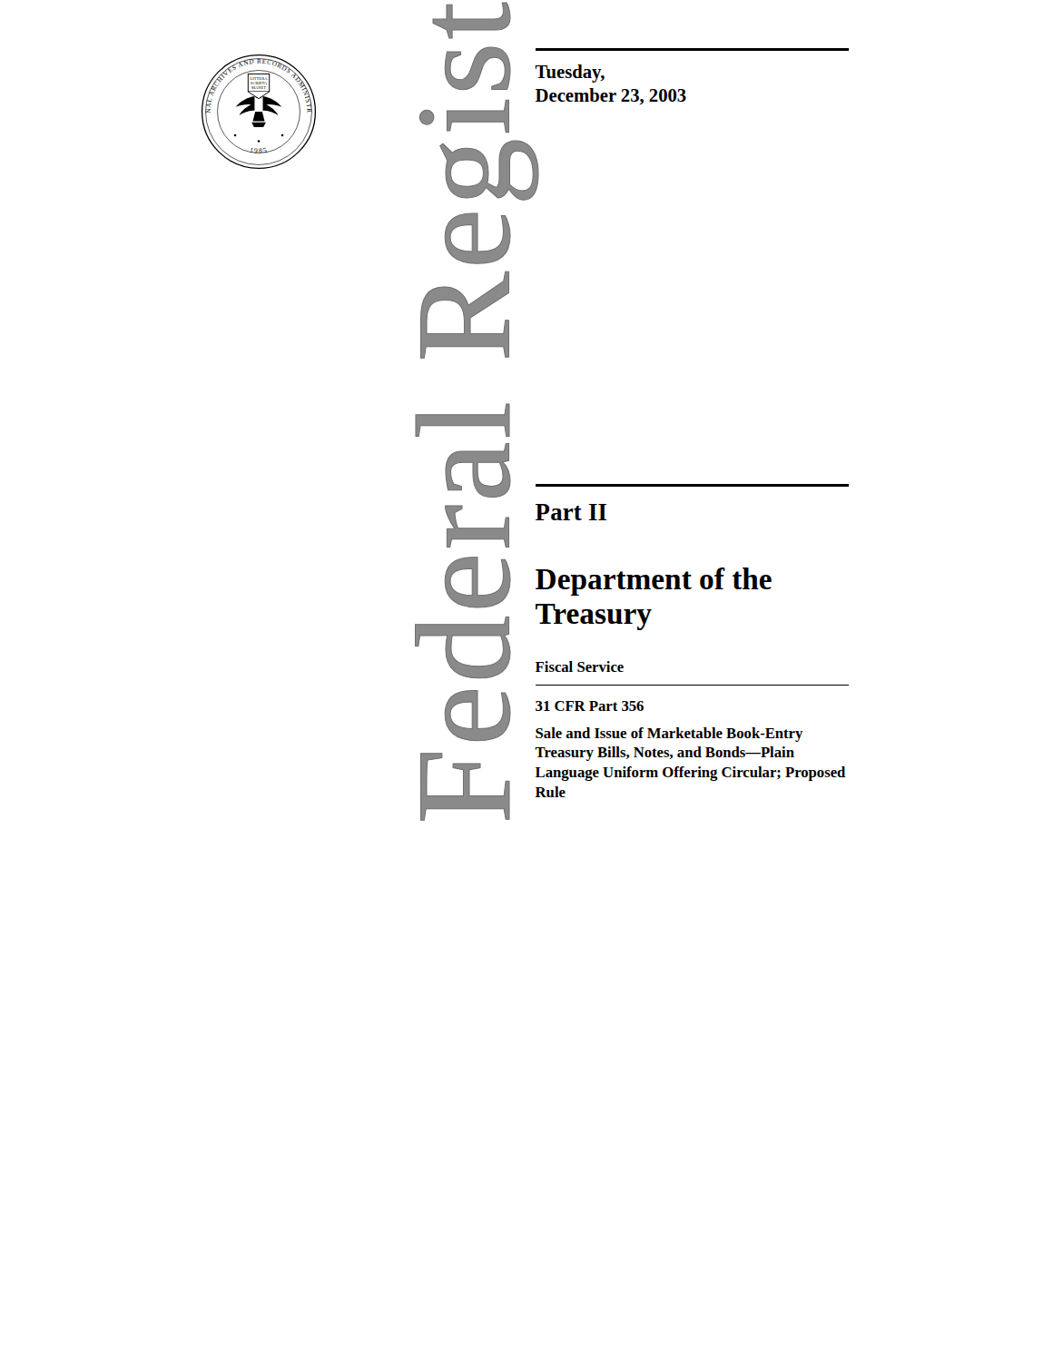NATIONAL ARCHIVES AND RECORDS ADMINISTRATION 1985 LITTERA SCRIPTA MANET
Federal Register
Tuesday,
December 23, 2003
Part II
Department of the
Treasury
Fiscal Service
31 CFR Part 356
Sale and Issue of Marketable Book-Entry Treasury Bills, Notes, and Bonds—Plain Language Uniform Offering Circular; Proposed Rule